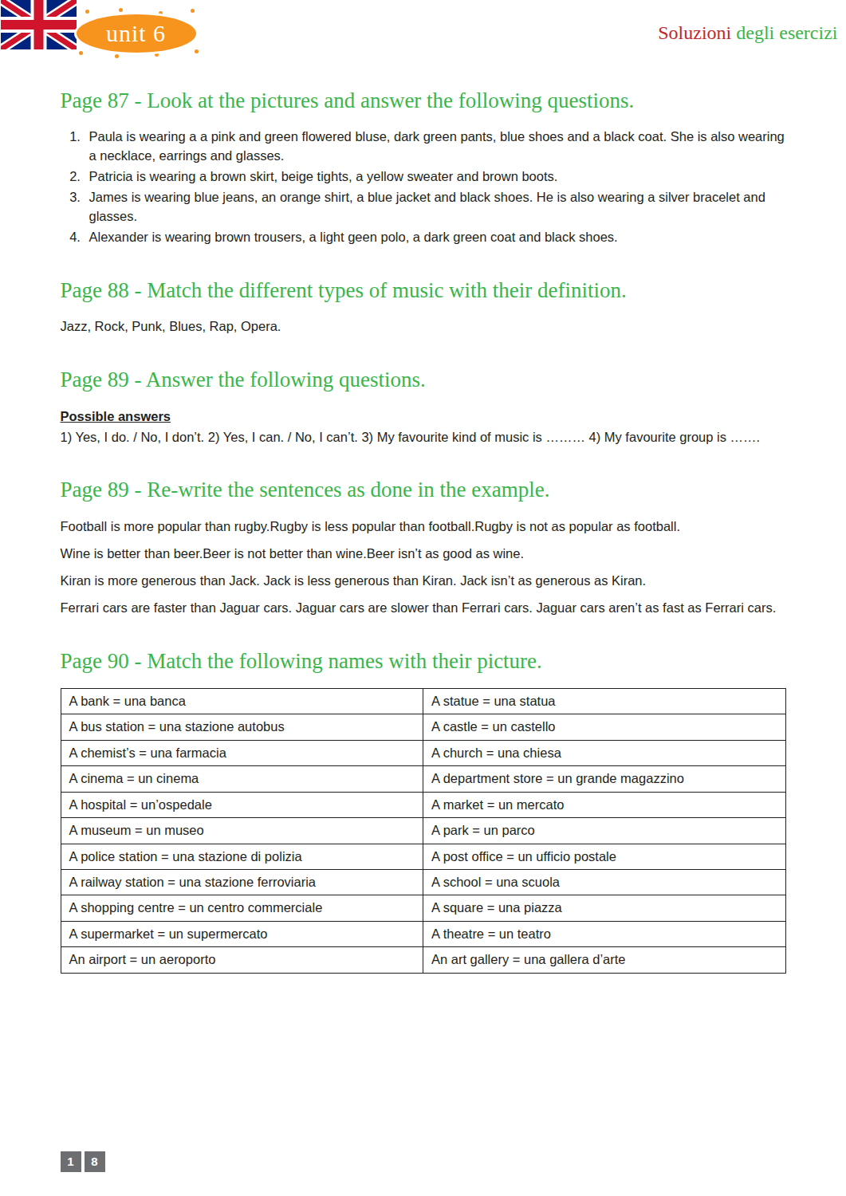unit 6
Soluzioni degli esercizi
Page 87 - Look at the pictures and answer the following questions.
Paula is wearing a a pink and green flowered bluse, dark green pants, blue shoes and a black coat. She is also wearing a necklace, earrings and glasses.
Patricia is wearing a brown skirt, beige tights, a yellow sweater and brown boots.
James is wearing blue jeans, an orange shirt, a blue jacket and black shoes. He is also wearing a silver bracelet and glasses.
Alexander is wearing brown trousers, a light geen polo, a dark green coat and black shoes.
Page 88 - Match the different types of music with their definition.
Jazz, Rock, Punk, Blues, Rap, Opera.
Page 89 - Answer the following questions.
Possible answers
1) Yes, I do. / No, I don’t. 2) Yes, I can. / No, I can’t. 3) My favourite kind of music is ……… 4) My favourite group is …….
Page 89 - Re-write the sentences as done in the example.
Football is more popular than rugby.Rugby is less popular than football.Rugby is not as popular as football.
Wine is better than beer.Beer is not better than wine.Beer isn’t as good as wine.
Kiran is more generous than Jack. Jack is less generous than Kiran. Jack isn’t as generous as Kiran.
Ferrari cars are faster than Jaguar cars. Jaguar cars are slower than Ferrari cars. Jaguar cars aren’t as fast as Ferrari cars.
Page 90 - Match the following names with their picture.
| A bank = una banca | A statue = una statua |
| A bus station = una stazione autobus | A castle = un castello |
| A chemist’s = una farmacia | A church = una chiesa |
| A cinema = un cinema | A department store = un grande magazzino |
| A hospital = un’ospedale | A market = un mercato |
| A museum = un museo | A park = un parco |
| A police station = una stazione di polizia | A post office = un ufficio postale |
| A railway station = una stazione ferroviaria | A school = una scuola |
| A shopping centre = un centro commerciale | A square = una piazza |
| A supermarket = un supermercato | A theatre = un teatro |
| An airport = un aeroporto | An art gallery = una gallera d’arte |
18